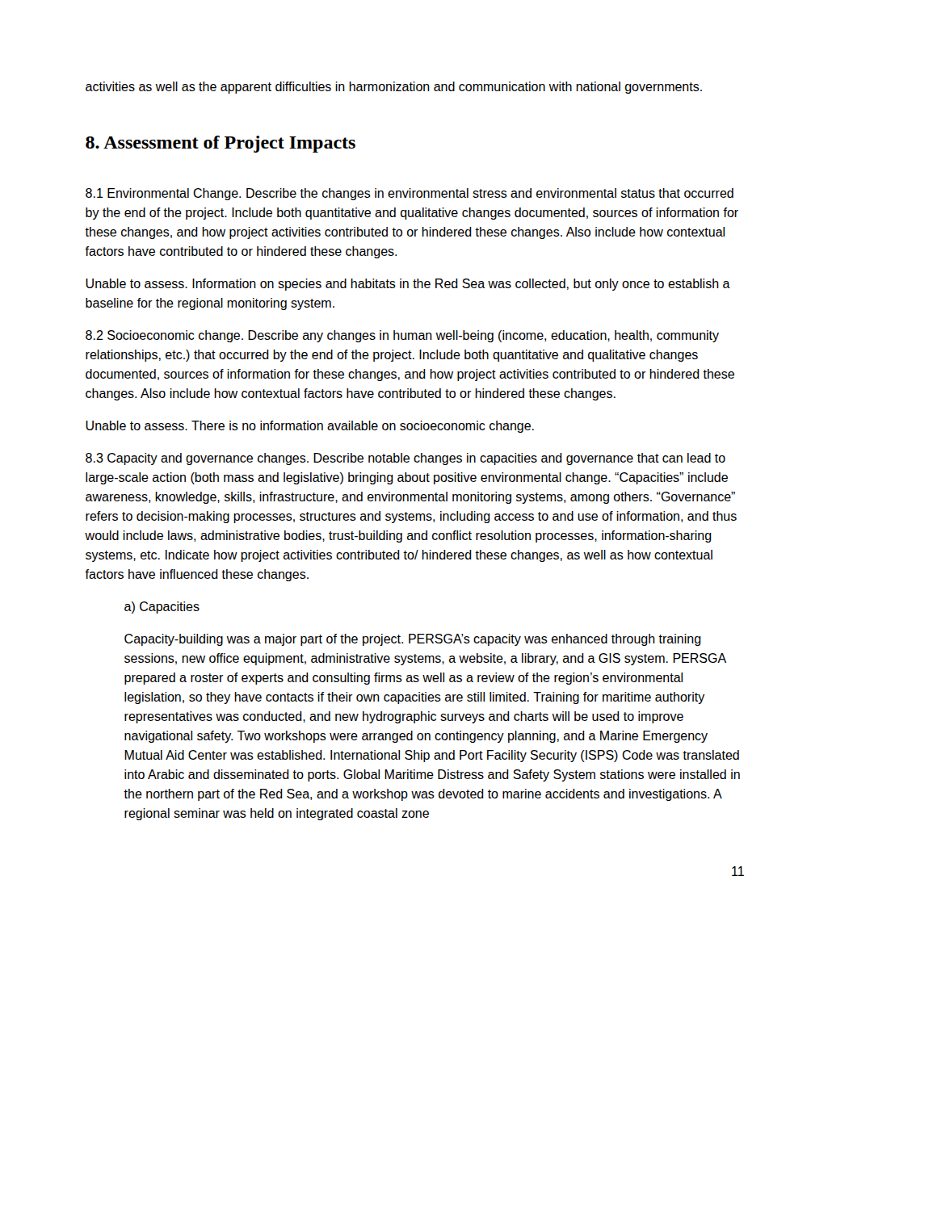activities as well as the apparent difficulties in harmonization and communication with national governments.
8. Assessment of Project Impacts
8.1 Environmental Change. Describe the changes in environmental stress and environmental status that occurred by the end of the project. Include both quantitative and qualitative changes documented, sources of information for these changes, and how project activities contributed to or hindered these changes. Also include how contextual factors have contributed to or hindered these changes.
Unable to assess. Information on species and habitats in the Red Sea was collected, but only once to establish a baseline for the regional monitoring system.
8.2 Socioeconomic change. Describe any changes in human well-being (income, education, health, community relationships, etc.) that occurred by the end of the project. Include both quantitative and qualitative changes documented, sources of information for these changes, and how project activities contributed to or hindered these changes. Also include how contextual factors have contributed to or hindered these changes.
Unable to assess. There is no information available on socioeconomic change.
8.3 Capacity and governance changes. Describe notable changes in capacities and governance that can lead to large-scale action (both mass and legislative) bringing about positive environmental change. “Capacities” include awareness, knowledge, skills, infrastructure, and environmental monitoring systems, among others. “Governance” refers to decision-making processes, structures and systems, including access to and use of information, and thus would include laws, administrative bodies, trust-building and conflict resolution processes, information-sharing systems, etc. Indicate how project activities contributed to/ hindered these changes, as well as how contextual factors have influenced these changes.
a) Capacities
Capacity-building was a major part of the project. PERSGA’s capacity was enhanced through training sessions, new office equipment, administrative systems, a website, a library, and a GIS system. PERSGA prepared a roster of experts and consulting firms as well as a review of the region’s environmental legislation, so they have contacts if their own capacities are still limited. Training for maritime authority representatives was conducted, and new hydrographic surveys and charts will be used to improve navigational safety. Two workshops were arranged on contingency planning, and a Marine Emergency Mutual Aid Center was established. International Ship and Port Facility Security (ISPS) Code was translated into Arabic and disseminated to ports. Global Maritime Distress and Safety System stations were installed in the northern part of the Red Sea, and a workshop was devoted to marine accidents and investigations. A regional seminar was held on integrated coastal zone
11